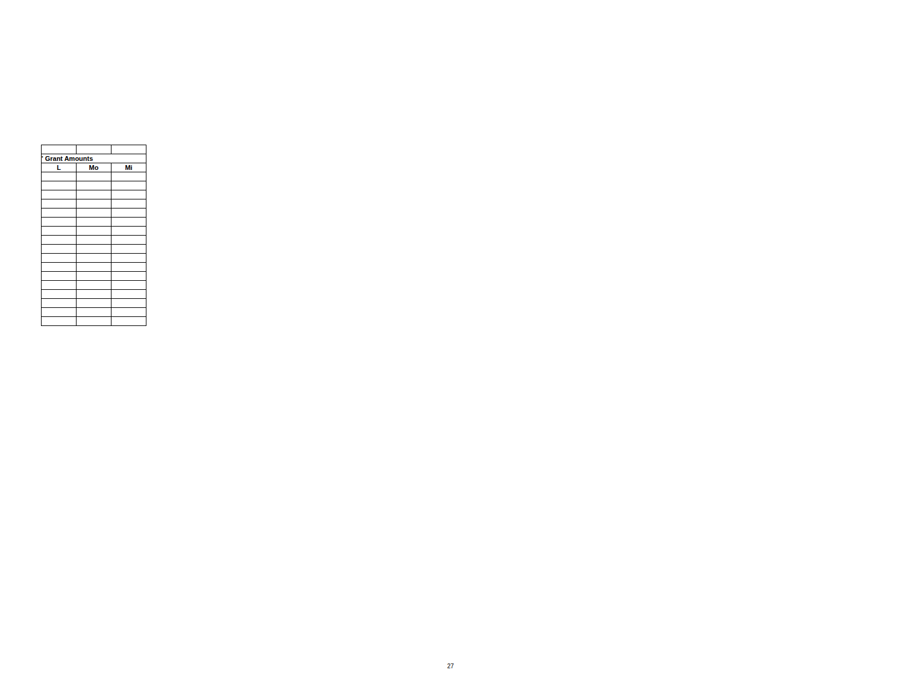| ' Grant Amounts |
| L | Mo | Mi |
27